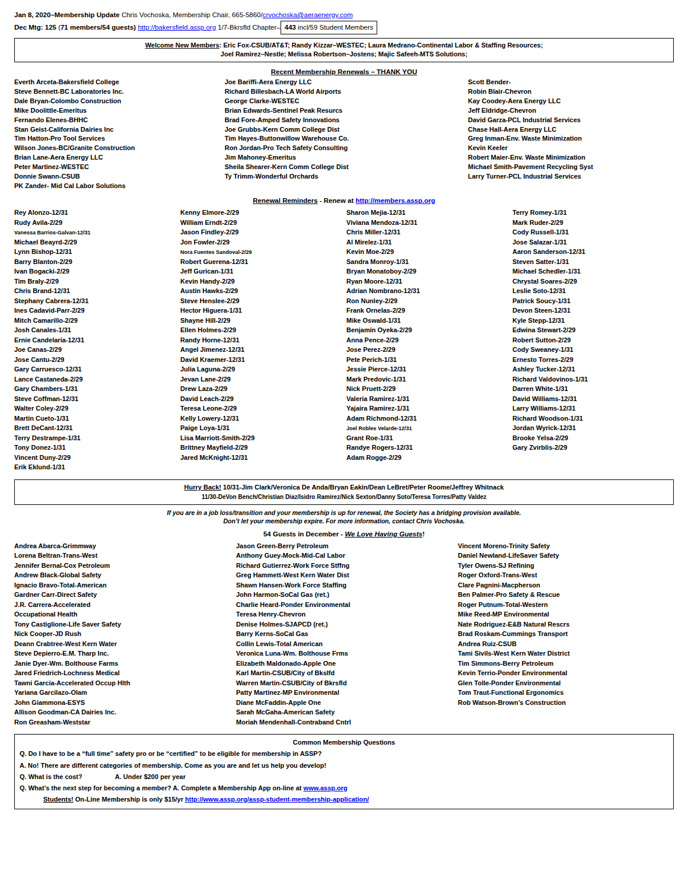Jan 8, 2020–Membership Update Chris Vochoska, Membership Chair, 665-5860/crvochoska@aeraenergy.com
Dec Mtg: 125 (71 members/54 guests) http://bakersfield.assp.org 1/7-Bkrsfld Chapter–443 incl/59 Student Members
Welcome New Members: Eric Fox-CSUB/AT&T; Randy Kizzar–WESTEC; Laura Medrano-Continental Labor & Staffing Resources;
Joel Ramirez–Nestle; Melissa Robertson–Jostens; Majic Safeeh-MTS Solutions;
Recent Membership Renewals – THANK YOU
Everth Arceta-Bakersfield College
Steve Bennett-BC Laboratories Inc.
Dale Bryan-Colombo Construction
Mike Doolittle-Emeritus
Fernando Elenes-BHHC
Stan Geist-California Dairies Inc
Tim Hatton-Pro Tool Services
Wilson Jones-BC/Granite Construction
Brian Lane-Aera Energy LLC
Peter Martinez-WESTEC
Donnie Swann-CSUB
PK Zander- Mid Cal Labor Solutions
Joe Bariffi-Aera Energy LLC
Richard Billesbach-LA World Airports
George Clarke-WESTEC
Brian Edwards-Sentinel Peak Resurcs
Brad Fore-Amped Safety Innovations
Joe Grubbs-Kern Comm College Dist
Tim Hayes-Buttonwillow Warehouse Co.
Ron Jordan-Pro Tech Safety Consulting
Jim Mahoney-Emeritus
Sheila Shearer-Kern Comm College Dist
Ty Trimm-Wonderful Orchards
Scott Bender-
Robin Blair-Chevron
Kay Coodey-Aera Energy LLC
Jeff Eldridge-Chevron
David Garza-PCL Industrial Services
Chase Hall-Aera Energy LLC
Greg Inman-Env. Waste Minimization
Kevin Keeler
Robert Maier-Env. Waste Minimization
Michael Smith-Pavement Recycling Syst
Larry Turner-PCL Industrial Services
Renewal Reminders - Renew at http://members.assp.org
Rey Alonzo-12/31
Rudy Avila-2/29
Vanessa Barrios-Galvan-12/31
Michael Beayrd-2/29
Lynn Bishop-12/31
Barry Blanton-2/29
Ivan Bogacki-2/29
Tim Braly-2/29
Chris Brand-12/31
Stephany Cabrera-12/31
Ines Cadavid-Parr-2/29
Mitch Camarillo-2/29
Josh Canales-1/31
Ernie Candelaria-12/31
Joe Canas-2/29
Jose Cantu-2/29
Gary Carruesco-12/31
Lance Castaneda-2/29
Gary Chambers-1/31
Steve Coffman-12/31
Walter Coley-2/29
Martin Cueto-1/31
Brett DeCant-12/31
Terry Destrampe-1/31
Tony Donez-1/31
Vincent Duny-2/29
Erik Eklund-1/31
Kenny Elmore-2/29
William Erndt-2/29
Jason Findley-2/29
Jon Fowler-2/29
Nora Fuentes Sandoval-2/29
Robert Guerena-12/31
Jeff Gurican-1/31
Kevin Handy-2/29
Austin Hawks-2/29
Steve Henslee-2/29
Hector Higuera-1/31
Shayne Hill-2/29
Ellen Holmes-2/29
Randy Horne-12/31
Angel Jimenez-12/31
David Kraemer-12/31
Julia Laguna-2/29
Jevan Lane-2/29
Drew Laza-2/29
David Leach-2/29
Teresa Leone-2/29
Kelly Lowery-12/31
Paige Loya-1/31
Lisa Marriott-Smith-2/29
Brittney Mayfield-2/29
Jared McKnight-12/31
Sharon Mejia-12/31
Viviana Mendoza-12/31
Chris Miller-12/31
Al Mirelez-1/31
Kevin Moe-2/29
Sandra Monroy-1/31
Bryan Monatoboy-2/29
Ryan Moore-12/31
Adrian Nombrano-12/31
Ron Nunley-2/29
Frank Ornelas-2/29
Mike Oswald-1/31
Benjamin Oyeka-2/29
Anna Pence-2/29
Jose Perez-2/29
Pete Perich-1/31
Jessie Pierce-12/31
Mark Predovic-1/31
Nick Pruett-2/29
Valeria Ramirez-1/31
Yajaira Ramirez-1/31
Adam Richmond-12/31
Joel Robles Velarde-12/31
Grant Roe-1/31
Randye Rogers-12/31
Adam Rogge-2/29
Terry Romey-1/31
Mark Ruder-2/29
Cody Russell-1/31
Jose Salazar-1/31
Aaron Sanderson-12/31
Steven Satter-1/31
Michael Schedler-1/31
Chrystal Soares-2/29
Leslie Soto-12/31
Patrick Soucy-1/31
Devon Steen-12/31
Kyle Stepp-12/31
Edwina Stewart-2/29
Robert Sutton-2/29
Cody Sweaney-1/31
Ernesto Torres-2/29
Ashley Tucker-12/31
Richard Valdovinos-1/31
Darren White-1/31
David Williams-12/31
Larry Williams-12/31
Richard Woodson-1/31
Jordan Wyrick-12/31
Brooke Yelsa-2/29
Gary Zvirblis-2/29
Hurry Back! 10/31-Jim Clark/Veronica De Anda/Bryan Eakin/Dean LeBret/Peter Roome/Jeffrey Whitnack
11/30-DeVon Bench/Christian Diaz/Isidro Ramirez/Nick Sexton/Danny Soto/Teresa Torres/Patty Valdez
If you are in a job loss/transition and your membership is up for renewal, the Society has a bridging provision available.
Don’t let your membership expire. For more information, contact Chris Vochoska.
54 Guests in December - We Love Having Guests!
Andrea Abarca-Grimmway
Lorena Beltran-Trans-West
Jennifer Bernal-Cox Petroleum
Andrew Black-Global Safety
Ignacio Bravo-Total-American
Gardner Carr-Direct Safety
J.R. Carrera-Accelerated
Occupational Health
Tony Castiglione-Life Saver Safety
Nick Cooper-JD Rush
Deann Crabtree-West Kern Water
Steve Depierro-E.M. Tharp Inc.
Janie Dyer-Wm. Bolthouse Farms
Jared Friedrich-Lochness Medical
Tawni Garcia-Accelerated Occup Hlth
Yariana Garcilazo-Olam
John Giammona-ESYS
Allison Goodman-CA Dairies Inc.
Ron Greasham-Weststar
Jason Green-Berry Petroleum
Anthony Guey-Mock-Mid-Cal Labor
Richard Gutierrez-Work Force Stffng
Greg Hammett-West Kern Water Dist
Shawn Hansen-Work Force Staffing
John Harmon-SoCal Gas (ret.)
Charlie Heard-Ponder Environmental
Teresa Henry-Chevron
Denise Holmes-SJAPCD (ret.)
Barry Kerns-SoCal Gas
Collin Lewis-Total American
Veronica Luna-Wm. Bolthouse Frms
Elizabeth Maldonado-Apple One
Karl Martin-CSUB/City of Bkslfd
Warren Martin-CSUB/City of Bkrsfld
Patty Martinez-MP Environmental
Diane McFaddin-Apple One
Sarah McGaha-American Safety
Moriah Mendenhall-Contraband Cntrl
Vincent Moreno-Trinity Safety
Daniel Newland-LifeSaver Safety
Tyler Owens-SJ Refining
Roger Oxford-Trans-West
Clare Pagnini-Macpherson
Ben Palmer-Pro Safety & Rescue
Roger Putnum-Total-Western
Mike Reed-MP Environmental
Nate Rodriguez-E&B Natural Rescrs
Brad Roskam-Cummings Transport
Andrea Ruiz-CSUB
Tami Sivils-West Kern Water District
Tim Simmons-Berry Petroleum
Kevin Terrio-Ponder Environmental
Glen Tolle-Ponder Environmental
Tom Traut-Functional Ergonomics
Rob Watson-Brown’s Construction
Common Membership Questions
Q. Do I have to be a “full time” safety pro or be “certified” to be eligible for membership in ASSP?
A. No! There are different categories of membership. Come as you are and let us help you develop!
Q. What is the cost? A. Under $200 per year
Q. What’s the next step for becoming a member? A. Complete a Membership App on-line at www.assp.org
Students! On-Line Membership is only $15/yr http://www.assp.org/assp-student-membership-application/